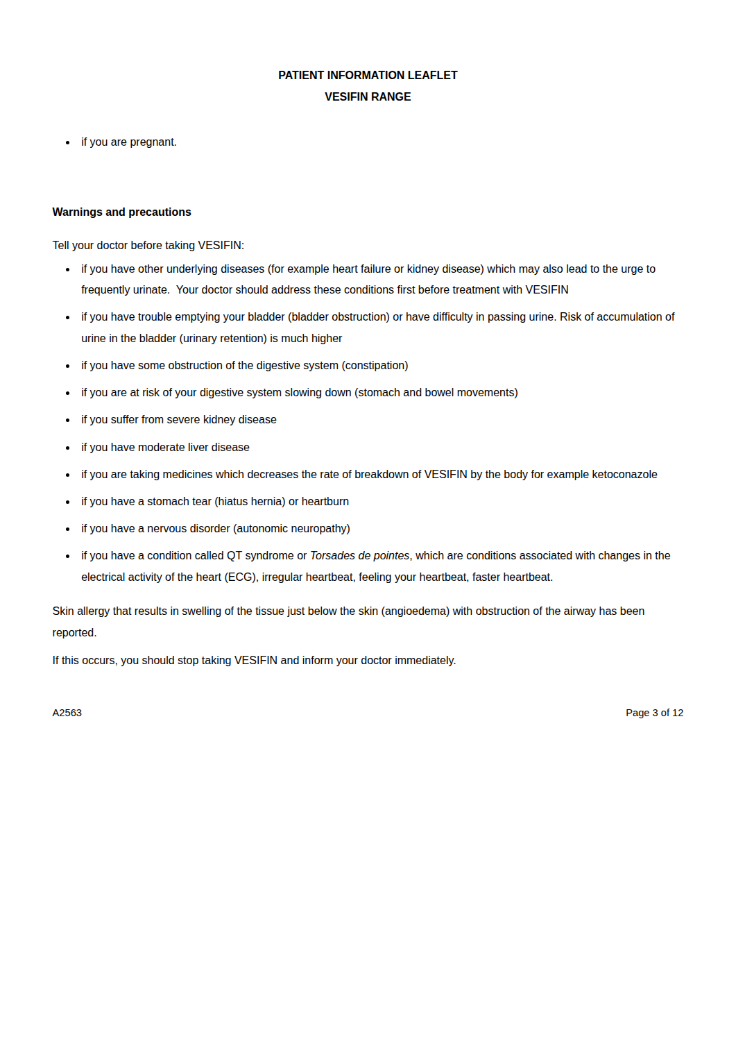PATIENT INFORMATION LEAFLET VESIFIN RANGE
if you are pregnant.
Warnings and precautions
Tell your doctor before taking VESIFIN:
if you have other underlying diseases (for example heart failure or kidney disease) which may also lead to the urge to frequently urinate. Your doctor should address these conditions first before treatment with VESIFIN
if you have trouble emptying your bladder (bladder obstruction) or have difficulty in passing urine. Risk of accumulation of urine in the bladder (urinary retention) is much higher
if you have some obstruction of the digestive system (constipation)
if you are at risk of your digestive system slowing down (stomach and bowel movements)
if you suffer from severe kidney disease
if you have moderate liver disease
if you are taking medicines which decreases the rate of breakdown of VESIFIN by the body for example ketoconazole
if you have a stomach tear (hiatus hernia) or heartburn
if you have a nervous disorder (autonomic neuropathy)
if you have a condition called QT syndrome or Torsades de pointes, which are conditions associated with changes in the electrical activity of the heart (ECG), irregular heartbeat, feeling your heartbeat, faster heartbeat.
Skin allergy that results in swelling of the tissue just below the skin (angioedema) with obstruction of the airway has been reported.
If this occurs, you should stop taking VESIFIN and inform your doctor immediately.
A2563 Page 3 of 12